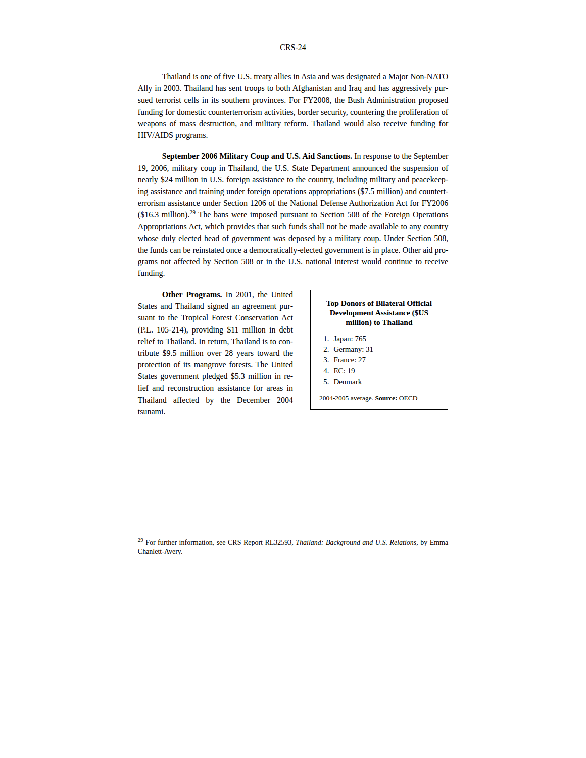CRS-24
Thailand is one of five U.S. treaty allies in Asia and was designated a Major Non-NATO Ally in 2003. Thailand has sent troops to both Afghanistan and Iraq and has aggressively pursued terrorist cells in its southern provinces. For FY2008, the Bush Administration proposed funding for domestic counterterrorism activities, border security, countering the proliferation of weapons of mass destruction, and military reform. Thailand would also receive funding for HIV/AIDS programs.
September 2006 Military Coup and U.S. Aid Sanctions. In response to the September 19, 2006, military coup in Thailand, the U.S. State Department announced the suspension of nearly $24 million in U.S. foreign assistance to the country, including military and peacekeeping assistance and training under foreign operations appropriations ($7.5 million) and counterterrorism assistance under Section 1206 of the National Defense Authorization Act for FY2006 ($16.3 million).29 The bans were imposed pursuant to Section 508 of the Foreign Operations Appropriations Act, which provides that such funds shall not be made available to any country whose duly elected head of government was deposed by a military coup. Under Section 508, the funds can be reinstated once a democratically-elected government is in place. Other aid programs not affected by Section 508 or in the U.S. national interest would continue to receive funding.
Top Donors of Bilateral Official Development Assistance ($US million) to Thailand
Japan: 765
Germany: 31
France: 27
EC: 19
Denmark
2004-2005 average. Source: OECD
Other Programs. In 2001, the United States and Thailand signed an agreement pursuant to the Tropical Forest Conservation Act (P.L. 105-214), providing $11 million in debt relief to Thailand. In return, Thailand is to contribute $9.5 million over 28 years toward the protection of its mangrove forests. The United States government pledged $5.3 million in relief and reconstruction assistance for areas in Thailand affected by the December 2004 tsunami.
29 For further information, see CRS Report RL32593, Thailand: Background and U.S. Relations, by Emma Chanlett-Avery.